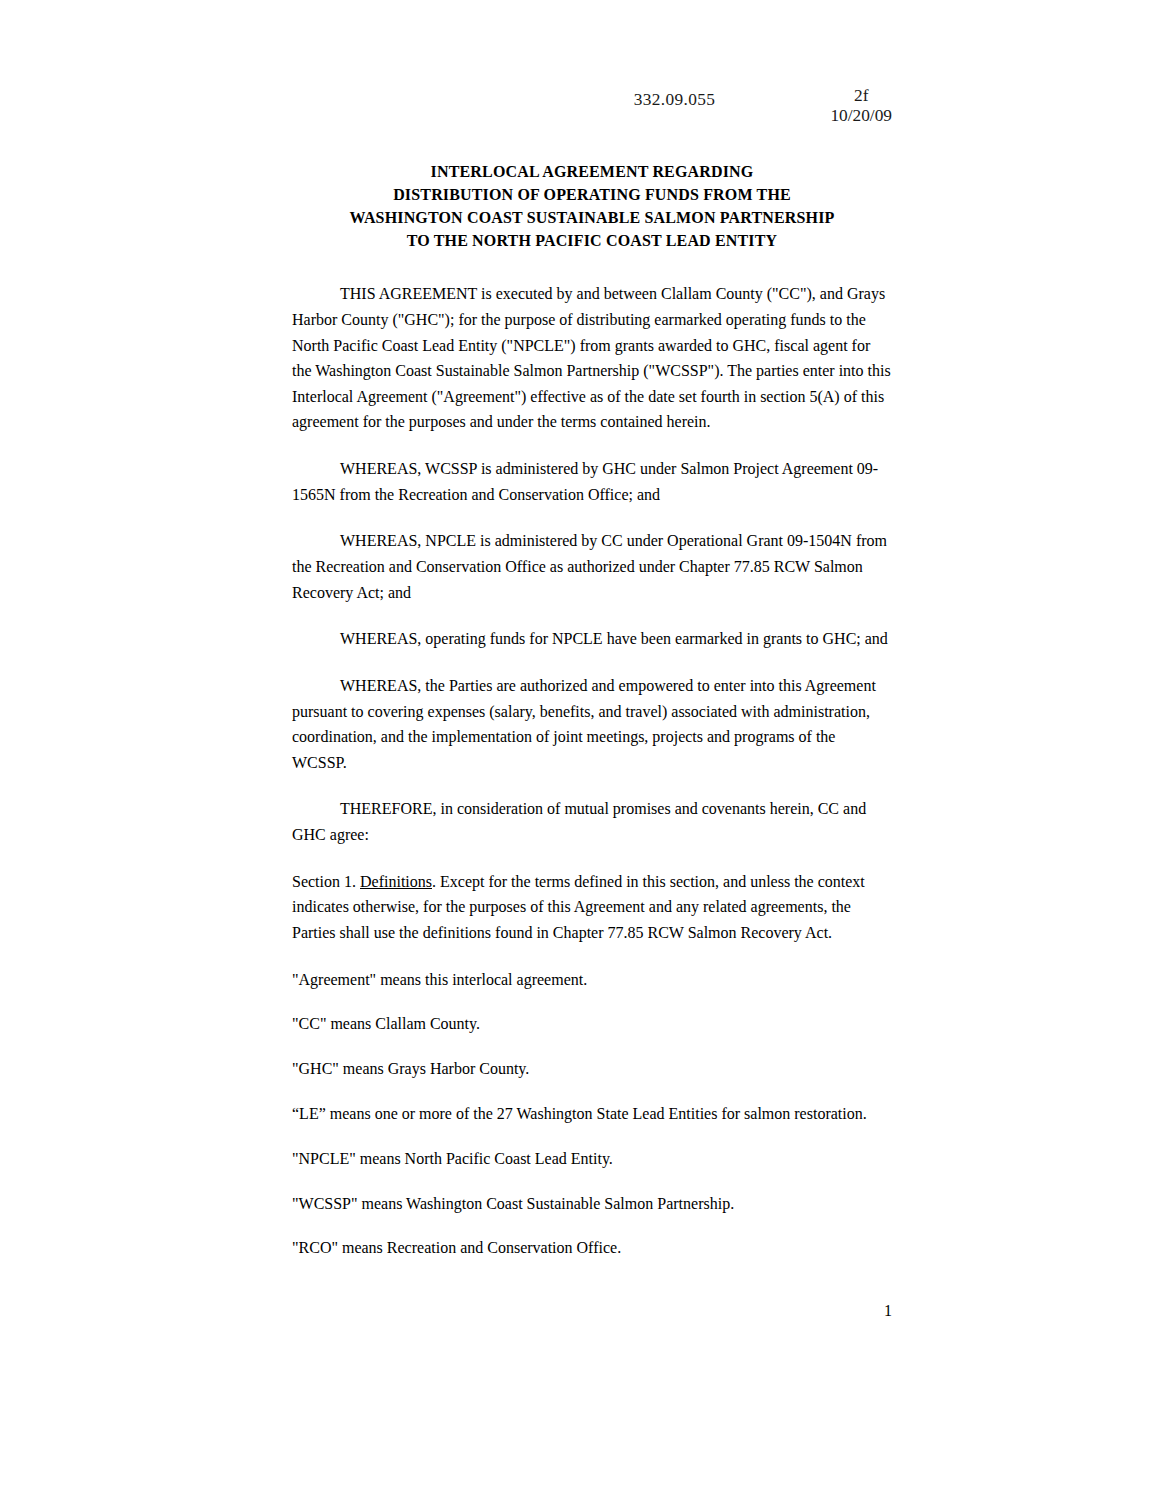332.09.055
2f
10/20/09
Interlocal Agreement Regarding
Distribution of Operating Funds from the
Washington Coast Sustainable Salmon Partnership
to the North Pacific Coast Lead Entity
THIS AGREEMENT is executed by and between Clallam County ("CC"), and Grays Harbor County ("GHC"); for the purpose of distributing earmarked operating funds to the North Pacific Coast Lead Entity ("NPCLE") from grants awarded to GHC, fiscal agent for the Washington Coast Sustainable Salmon Partnership ("WCSSP"). The parties enter into this Interlocal Agreement ("Agreement") effective as of the date set fourth in section 5(A) of this agreement for the purposes and under the terms contained herein.
WHEREAS, WCSSP is administered by GHC under Salmon Project Agreement 09-1565N from the Recreation and Conservation Office; and
WHEREAS, NPCLE is administered by CC under Operational Grant 09-1504N from the Recreation and Conservation Office as authorized under Chapter 77.85 RCW Salmon Recovery Act; and
WHEREAS, operating funds for NPCLE have been earmarked in grants to GHC; and
WHEREAS, the Parties are authorized and empowered to enter into this Agreement pursuant to covering expenses (salary, benefits, and travel) associated with administration, coordination, and the implementation of joint meetings, projects and programs of the WCSSP.
THEREFORE, in consideration of mutual promises and covenants herein, CC and GHC agree:
Section 1. Definitions. Except for the terms defined in this section, and unless the context indicates otherwise, for the purposes of this Agreement and any related agreements, the Parties shall use the definitions found in Chapter 77.85 RCW Salmon Recovery Act.
"Agreement" means this interlocal agreement.
"CC" means Clallam County.
"GHC" means Grays Harbor County.
“LE” means one or more of the 27 Washington State Lead Entities for salmon restoration.
"NPCLE" means North Pacific Coast Lead Entity.
"WCSSP" means Washington Coast Sustainable Salmon Partnership.
"RCO" means Recreation and Conservation Office.
1